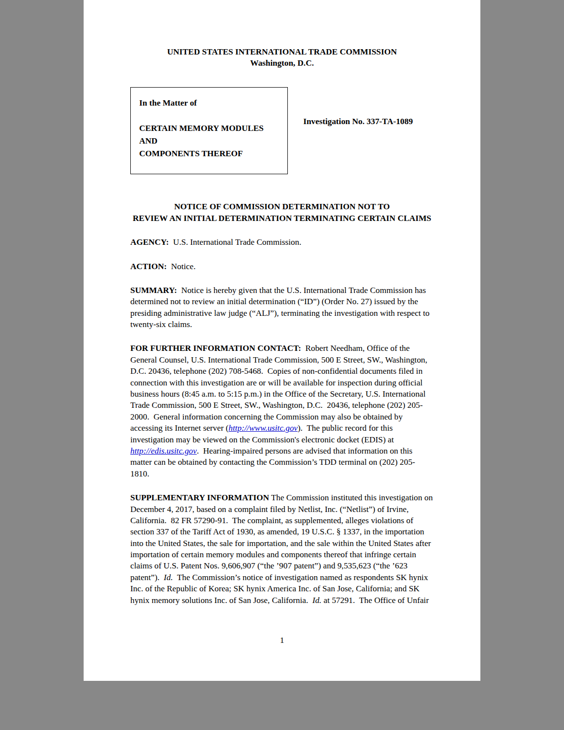UNITED STATES INTERNATIONAL TRADE COMMISSION
Washington, D.C.
In the Matter of
CERTAIN MEMORY MODULES AND
COMPONENTS THEREOF
Investigation No. 337-TA-1089
NOTICE OF COMMISSION DETERMINATION NOT TO
REVIEW AN INITIAL DETERMINATION TERMINATING CERTAIN CLAIMS
AGENCY: U.S. International Trade Commission.
ACTION: Notice.
SUMMARY: Notice is hereby given that the U.S. International Trade Commission has determined not to review an initial determination (“ID”) (Order No. 27) issued by the presiding administrative law judge (“ALJ”), terminating the investigation with respect to twenty-six claims.
FOR FURTHER INFORMATION CONTACT: Robert Needham, Office of the General Counsel, U.S. International Trade Commission, 500 E Street, SW., Washington, D.C. 20436, telephone (202) 708-5468. Copies of non-confidential documents filed in connection with this investigation are or will be available for inspection during official business hours (8:45 a.m. to 5:15 p.m.) in the Office of the Secretary, U.S. International Trade Commission, 500 E Street, SW., Washington, D.C. 20436, telephone (202) 205-2000. General information concerning the Commission may also be obtained by accessing its Internet server (http://www.usitc.gov). The public record for this investigation may be viewed on the Commission's electronic docket (EDIS) at http://edis.usitc.gov. Hearing-impaired persons are advised that information on this matter can be obtained by contacting the Commission’s TDD terminal on (202) 205-1810.
SUPPLEMENTARY INFORMATION The Commission instituted this investigation on December 4, 2017, based on a complaint filed by Netlist, Inc. (“Netlist”) of Irvine, California. 82 FR 57290-91. The complaint, as supplemented, alleges violations of section 337 of the Tariff Act of 1930, as amended, 19 U.S.C. § 1337, in the importation into the United States, the sale for importation, and the sale within the United States after importation of certain memory modules and components thereof that infringe certain claims of U.S. Patent Nos. 9,606,907 (“the ’907 patent”) and 9,535,623 (“the ’623 patent”). Id. The Commission’s notice of investigation named as respondents SK hynix Inc. of the Republic of Korea; SK hynix America Inc. of San Jose, California; and SK hynix memory solutions Inc. of San Jose, California. Id. at 57291. The Office of Unfair
1